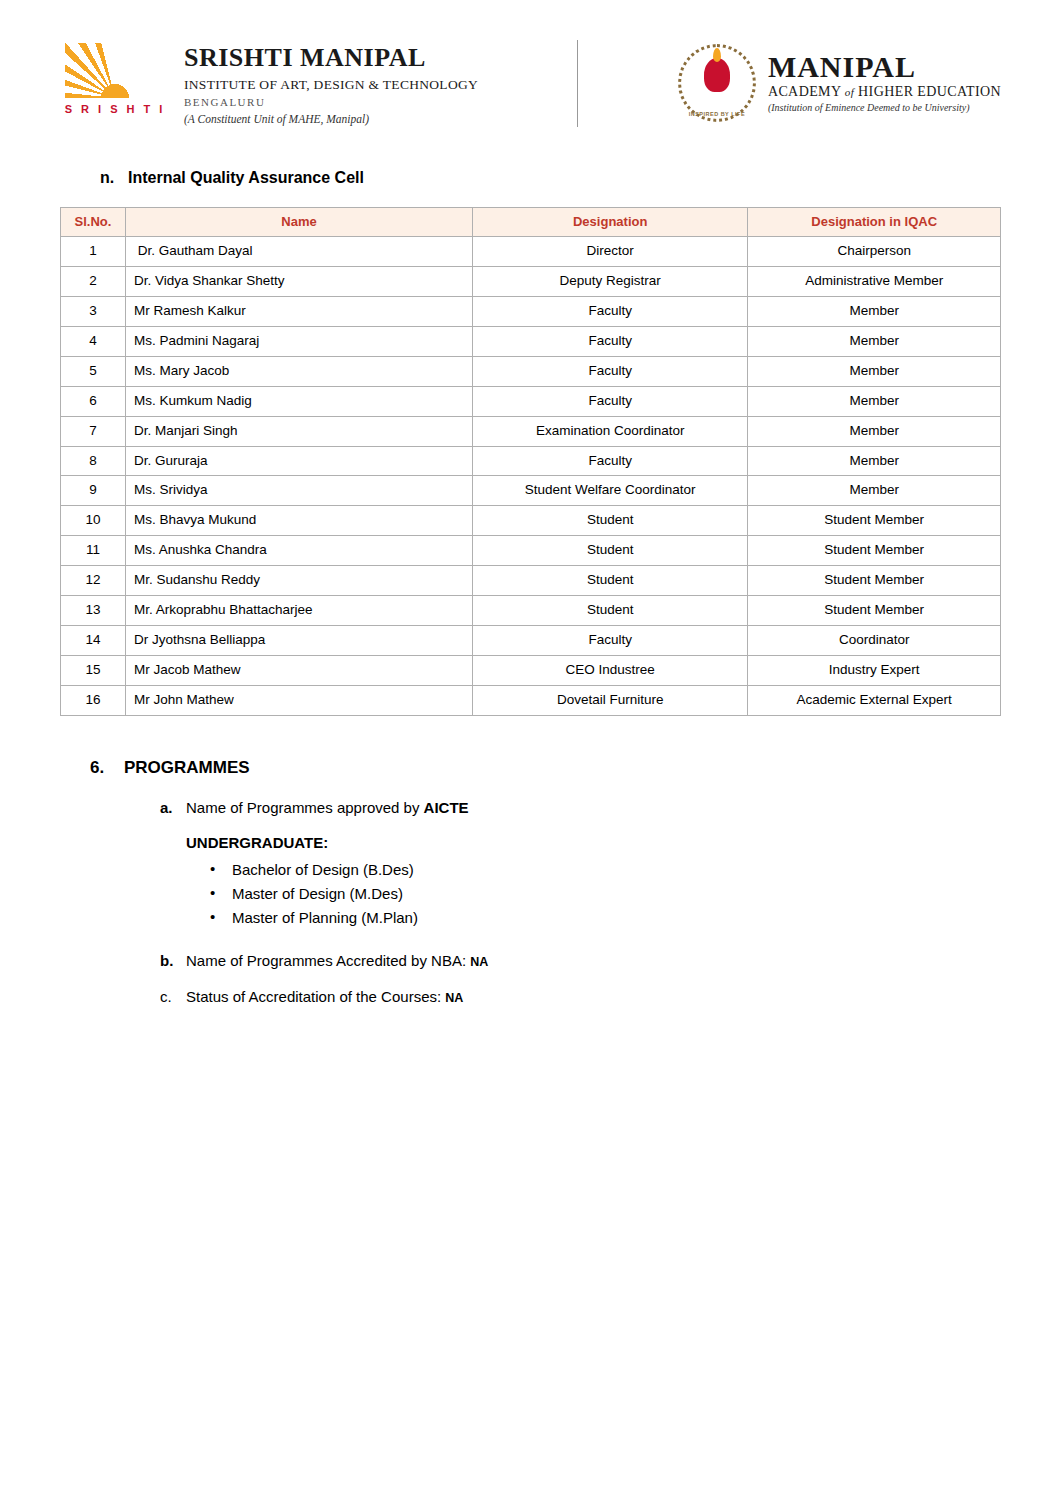S R I S H T I
SRISHTI MANIPAL
INSTITUTE OF ART, DESIGN & TECHNOLOGY
BENGALURU
(A Constituent Unit of MAHE, Manipal)
INSPIRED BY LIFE
MANIPAL
ACADEMY of HIGHER EDUCATION
(Institution of Eminence Deemed to be University)
n. Internal Quality Assurance Cell
| Sl.No. | Name | Designation | Designation in IQAC |
| --- | --- | --- | --- |
| 1 | Dr. Gautham Dayal | Director | Chairperson |
| 2 | Dr. Vidya Shankar Shetty | Deputy Registrar | Administrative Member |
| 3 | Mr Ramesh Kalkur | Faculty | Member |
| 4 | Ms. Padmini Nagaraj | Faculty | Member |
| 5 | Ms. Mary Jacob | Faculty | Member |
| 6 | Ms. Kumkum Nadig | Faculty | Member |
| 7 | Dr. Manjari Singh | Examination Coordinator | Member |
| 8 | Dr. Gururaja | Faculty | Member |
| 9 | Ms. Srividya | Student Welfare Coordinator | Member |
| 10 | Ms. Bhavya Mukund | Student | Student Member |
| 11 | Ms. Anushka Chandra | Student | Student Member |
| 12 | Mr. Sudanshu Reddy | Student | Student Member |
| 13 | Mr. Arkoprabhu Bhattacharjee | Student | Student Member |
| 14 | Dr Jyothsna Belliappa | Faculty | Coordinator |
| 15 | Mr Jacob Mathew | CEO Industree | Industry Expert |
| 16 | Mr John Mathew | Dovetail Furniture | Academic External Expert |
6. PROGRAMMES
a. Name of Programmes approved by AICTE
UNDERGRADUATE:
Bachelor of Design (B.Des)
Master of Design (M.Des)
Master of Planning (M.Plan)
b. Name of Programmes Accredited by NBA: NA
c. Status of Accreditation of the Courses: NA